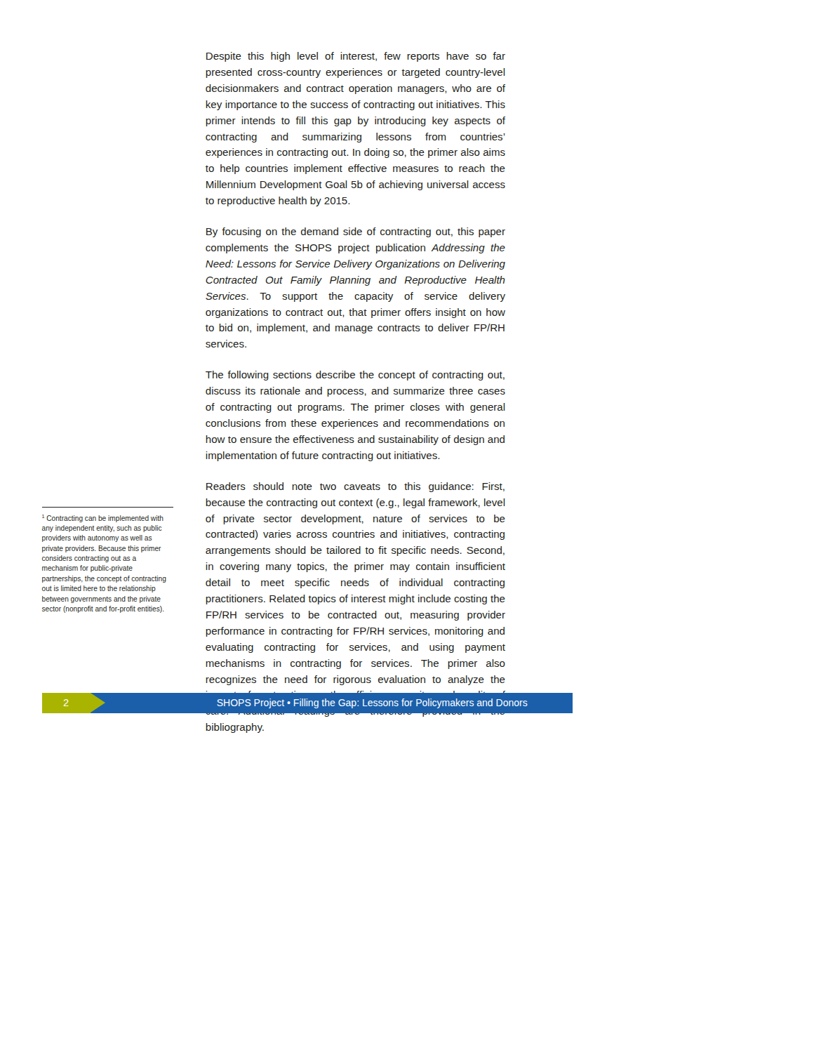Despite this high level of interest, few reports have so far presented cross-country experiences or targeted country-level decisionmakers and contract operation managers, who are of key importance to the success of contracting out initiatives. This primer intends to fill this gap by introducing key aspects of contracting and summarizing lessons from countries’ experiences in contracting out. In doing so, the primer also aims to help countries implement effective measures to reach the Millennium Development Goal 5b of achieving universal access to reproductive health by 2015.
By focusing on the demand side of contracting out, this paper complements the SHOPS project publication Addressing the Need: Lessons for Service Delivery Organizations on Delivering Contracted Out Family Planning and Reproductive Health Services. To support the capacity of service delivery organizations to contract out, that primer offers insight on how to bid on, implement, and manage contracts to deliver FP/RH services.
The following sections describe the concept of contracting out, discuss its rationale and process, and summarize three cases of contracting out programs. The primer closes with general conclusions from these experiences and recommendations on how to ensure the effectiveness and sustainability of design and implementation of future contracting out initiatives.
Readers should note two caveats to this guidance: First, because the contracting out context (e.g., legal framework, level of private sector development, nature of services to be contracted) varies across countries and initiatives, contracting arrangements should be tailored to fit specific needs. Second, in covering many topics, the primer may contain insufficient detail to meet specific needs of individual contracting practitioners. Related topics of interest might include costing the FP/RH services to be contracted out, measuring provider performance in contracting for FP/RH services, monitoring and evaluating contracting for services, and using payment mechanisms in contracting for services. The primer also recognizes the need for rigorous evaluation to analyze the impact of contracting on the efficiency, equity, and quality of care. Additional readings are therefore provided in the bibliography.
What Is Contracting Out?
Contracting out is an arrangement in which a government enters into a legal partnership with a private provider1 for the delivery of services. Similar to the principal-agent theory in economics, the government acts as the principal who purchases services through an agent, such as a nongovernmental organization or private provider, to meet predetermined targets. This section presents a definition of a contract and its various components, defines contracting out within the health context, and provides a typology of contracting out approaches.
1 Contracting can be implemented with any independent entity, such as public providers with autonomy as well as private providers. Because this primer considers contracting out as a mechanism for public-private partnerships, the concept of contracting out is limited here to the relationship between governments and the private sector (nonprofit and for-profit entities).
SHOPS Project • Filling the Gap: Lessons for Policymakers and Donors
2